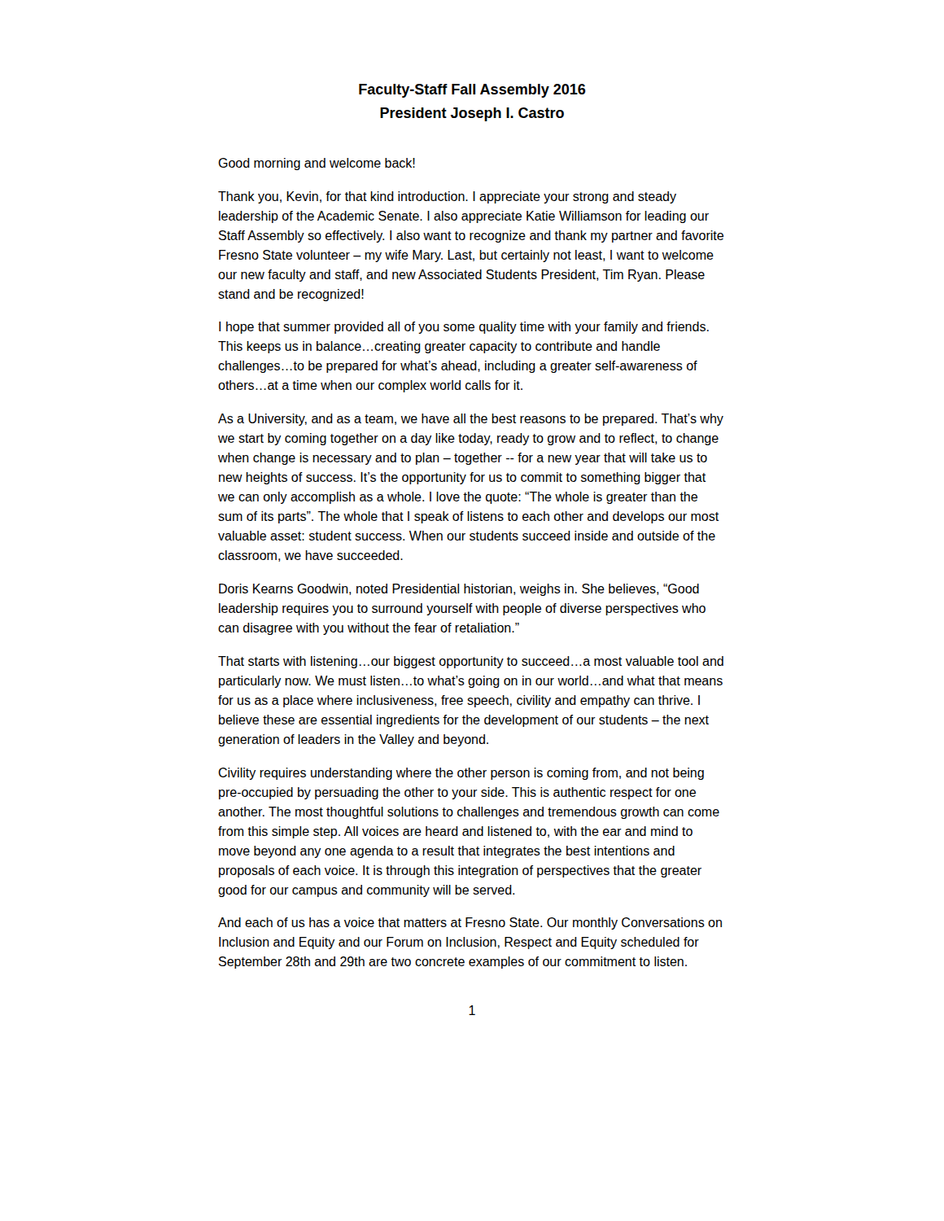Faculty-Staff Fall Assembly 2016
President Joseph I. Castro
Good morning and welcome back!
Thank you, Kevin, for that kind introduction. I appreciate your strong and steady leadership of the Academic Senate. I also appreciate Katie Williamson for leading our Staff Assembly so effectively. I also want to recognize and thank my partner and favorite Fresno State volunteer – my wife Mary. Last, but certainly not least, I want to welcome our new faculty and staff, and new Associated Students President, Tim Ryan. Please stand and be recognized!
I hope that summer provided all of you some quality time with your family and friends. This keeps us in balance…creating greater capacity to contribute and handle challenges…to be prepared for what’s ahead, including a greater self-awareness of others…at a time when our complex world calls for it.
As a University, and as a team, we have all the best reasons to be prepared. That’s why we start by coming together on a day like today, ready to grow and to reflect, to change when change is necessary and to plan – together -- for a new year that will take us to new heights of success. It’s the opportunity for us to commit to something bigger that we can only accomplish as a whole. I love the quote: “The whole is greater than the sum of its parts”. The whole that I speak of listens to each other and develops our most valuable asset: student success. When our students succeed inside and outside of the classroom, we have succeeded.
Doris Kearns Goodwin, noted Presidential historian, weighs in. She believes, “Good leadership requires you to surround yourself with people of diverse perspectives who can disagree with you without the fear of retaliation.”
That starts with listening…our biggest opportunity to succeed…a most valuable tool and particularly now. We must listen…to what’s going on in our world…and what that means for us as a place where inclusiveness, free speech, civility and empathy can thrive. I believe these are essential ingredients for the development of our students – the next generation of leaders in the Valley and beyond.
Civility requires understanding where the other person is coming from, and not being pre-occupied by persuading the other to your side. This is authentic respect for one another. The most thoughtful solutions to challenges and tremendous growth can come from this simple step. All voices are heard and listened to, with the ear and mind to move beyond any one agenda to a result that integrates the best intentions and proposals of each voice. It is through this integration of perspectives that the greater good for our campus and community will be served.
And each of us has a voice that matters at Fresno State. Our monthly Conversations on Inclusion and Equity and our Forum on Inclusion, Respect and Equity scheduled for September 28th and 29th are two concrete examples of our commitment to listen.
1